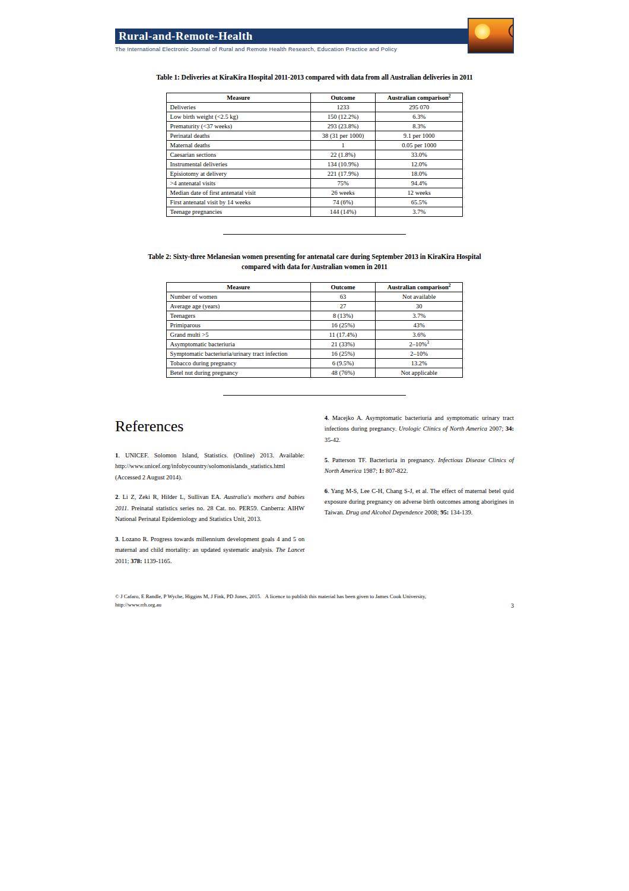Rural-and-Remote-Health
The International Electronic Journal of Rural and Remote Health Research, Education Practice and Policy
Table 1: Deliveries at KiraKira Hospital 2011-2013 compared with data from all Australian deliveries in 2011
| Measure | Outcome | Australian comparison 2 |
| --- | --- | --- |
| Deliveries | 1233 | 295 070 |
| Low birth weight (<2.5 kg) | 150 (12.2%) | 6.3% |
| Prematurity (<37 weeks) | 293 (23.8%) | 8.3% |
| Perinatal deaths | 38 (31 per 1000) | 9.1 per 1000 |
| Maternal deaths | 1 | 0.05 per 1000 |
| Caesarian sections | 22 (1.8%) | 33.0% |
| Instrumental deliveries | 134 (10.9%) | 12.0% |
| Episiotomy at delivery | 221 (17.9%) | 18.0% |
| >4 antenatal visits | 75% | 94.4% |
| Median date of first antenatal visit | 26 weeks | 12 weeks |
| First antenatal visit by 14 weeks | 74 (6%) | 65.5% |
| Teenage pregnancies | 144 (14%) | 3.7% |
Table 2: Sixty-three Melanesian women presenting for antenatal care during September 2013 in KiraKira Hospital
compared with data for Australian women in 2011
| Measure | Outcome | Australian comparison 2 |
| --- | --- | --- |
| Number of women | 63 | Not available |
| Average age (years) | 27 | 30 |
| Teenagers | 8 (13%) | 3.7% |
| Primiparous | 16 (25%) | 43% |
| Grand multi >5 | 11 (17.4%) | 3.6% |
| Asymptomatic bacteriuria | 21 (33%) | 2–10% 3 |
| Symptomatic bacteriuria/urinary tract infection | 16 (25%) | 2–10% |
| Tobacco during pregnancy | 6 (9.5%) | 13.2% |
| Betel nut during pregnancy | 48 (76%) | Not applicable |
References
1. UNICEF. Solomon Island, Statistics. (Online) 2013. Available: http://www.unicef.org/infobycountry/solomonislands_statistics.html (Accessed 2 August 2014).
2. Li Z, Zeki R, Hilder L, Sullivan EA. Australia's mothers and babies 2011. Preinatal statistics series no. 28 Cat. no. PER59. Canberra: AIHW National Perinatal Epidemiology and Statistics Unit, 2013.
3. Lozano R. Progress towards millennium development goals 4 and 5 on maternal and child mortality: an updated systematic analysis. The Lancet 2011; 378: 1139-1165.
4. Macejko A. Asymptomatic bacteriuria and symptomatic urinary tract infections during pregnancy. Urologic Clinics of North America 2007; 34: 35-42.
5. Patterson TF. Bacteriuria in pregnancy. Infectious Disease Clinics of North America 1987; 1: 807-822.
6. Yang M-S, Lee C-H, Chang S-J, et al. The effect of maternal betel quid exposure during pregnancy on adverse birth outcomes among aborigines in Taiwan. Drug and Alcohol Dependence 2008; 95: 134-139.
© J Cafaro, E Randle, P Wyche, Higgins M, J Fink, PD Jones, 2015. A licence to publish this material has been given to James Cook University, http://www.rrh.org.au 3